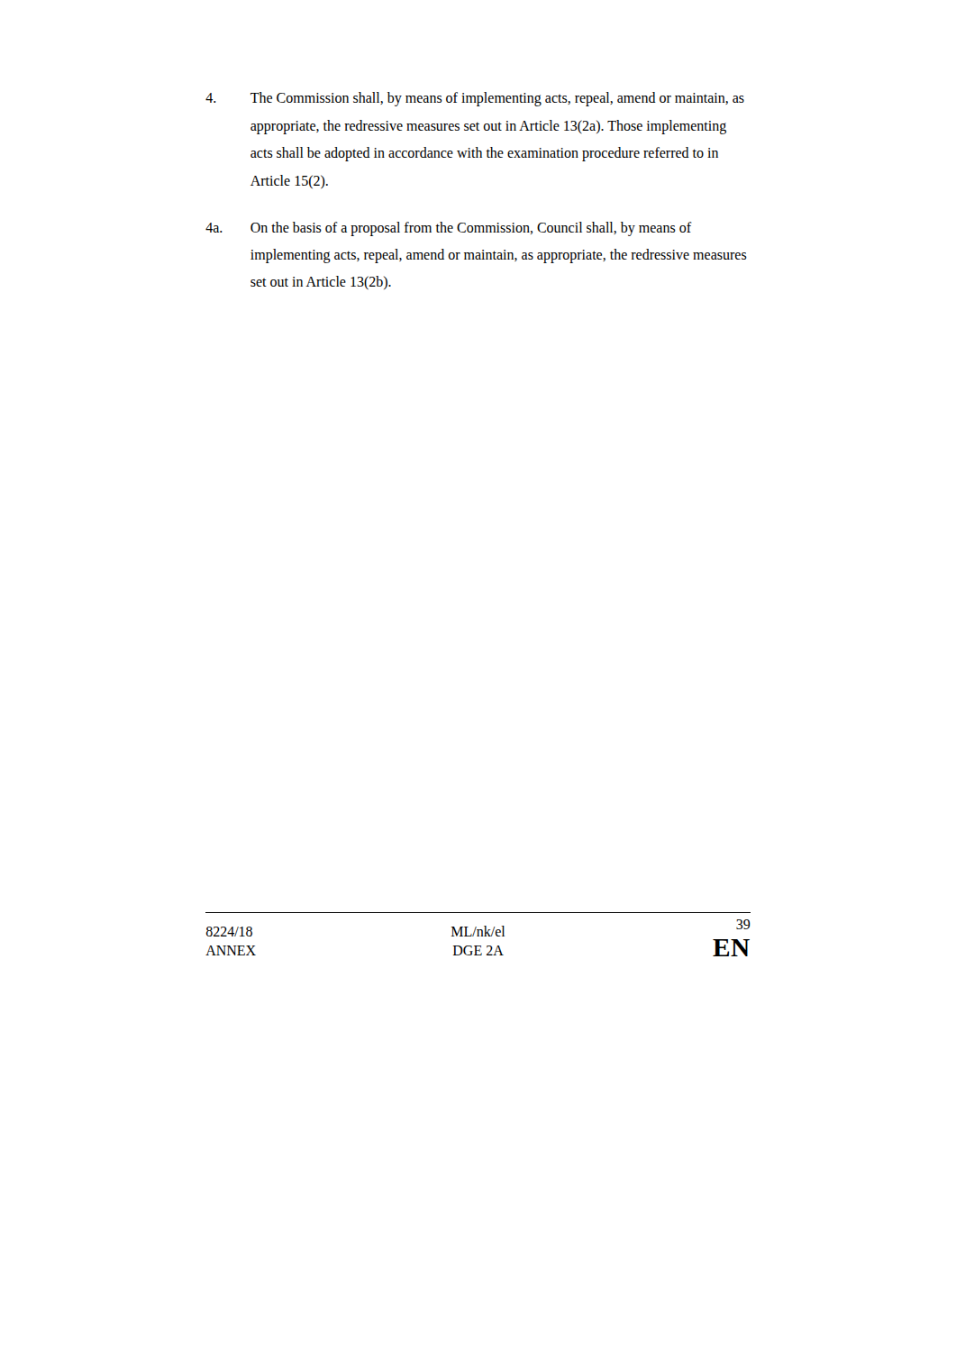4.
The Commission shall, by means of implementing acts, repeal, amend or maintain, as appropriate, the redressive measures set out in Article 13(2a). Those implementing acts shall be adopted in accordance with the examination procedure referred to in Article 15(2).
4a.
On the basis of a proposal from the Commission, Council shall, by means of implementing acts, repeal, amend or maintain, as appropriate, the redressive measures set out in Article 13(2b).
8224/18
ANNEX
ML/nk/el
DGE 2A
39
EN